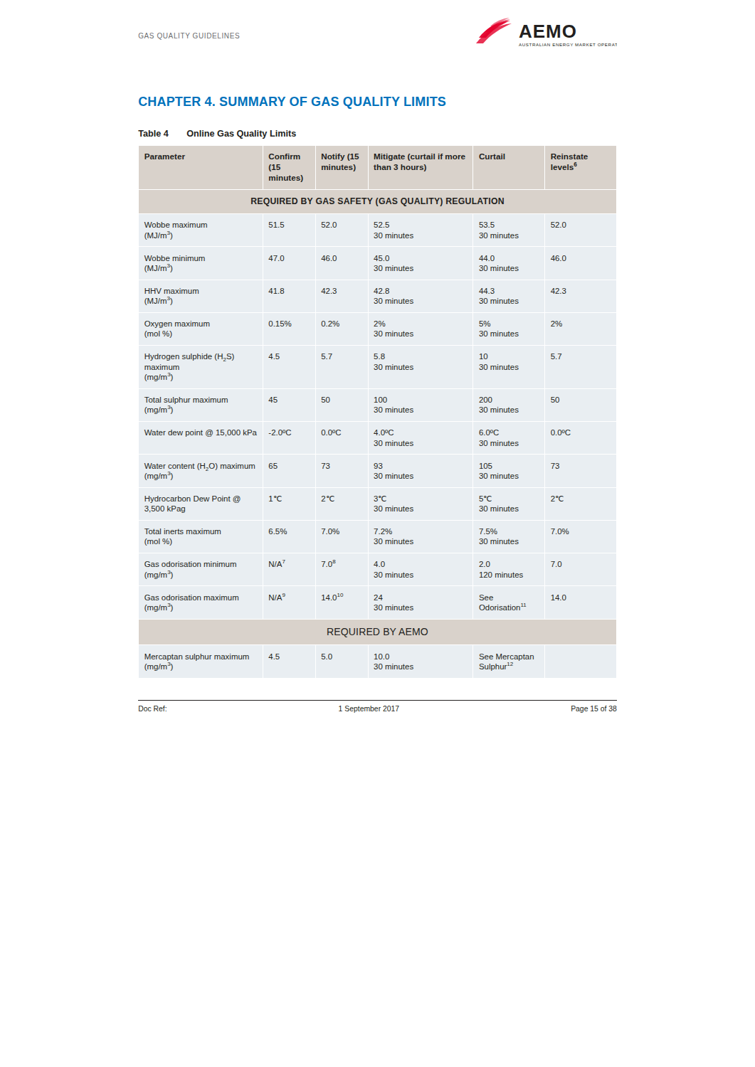Gas Quality Guidelines
AEMO AUSTRALIAN ENERGY MARKET OPERATOR
CHAPTER 4. SUMMARY OF GAS QUALITY LIMITS
Table 4 Online Gas Quality Limits
| Parameter | Confirm (15 minutes) | Notify (15 minutes) | Mitigate (curtail if more than 3 hours) | Curtail | Reinstate levels 6 |
| --- | --- | --- | --- | --- | --- |
| REQUIRED BY GAS SAFETY (GAS QUALITY) REGULATION |
| Wobbe maximum (MJ/m 3 ) | 51.5 | 52.0 | 52.5 30 minutes | 53.5 30 minutes | 52.0 |
| Wobbe minimum (MJ/m 3 ) | 47.0 | 46.0 | 45.0 30 minutes | 44.0 30 minutes | 46.0 |
| HHV maximum (MJ/m 3 ) | 41.8 | 42.3 | 42.8 30 minutes | 44.3 30 minutes | 42.3 |
| Oxygen maximum (mol %) | 0.15% | 0.2% | 2% 30 minutes | 5% 30 minutes | 2% |
| Hydrogen sulphide (H 2 S) maximum (mg/m 3 ) | 4.5 | 5.7 | 5.8 30 minutes | 10 30 minutes | 5.7 |
| Total sulphur maximum (mg/m 3 ) | 45 | 50 | 100 30 minutes | 200 30 minutes | 50 |
| Water dew point @ 15,000 kPa | -2.0ºC | 0.0ºC | 4.0ºC 30 minutes | 6.0ºC 30 minutes | 0.0ºC |
| Water content (H 2 O) maximum (mg/m 3 ) | 65 | 73 | 93 30 minutes | 105 30 minutes | 73 |
| Hydrocarbon Dew Point @ 3,500 kPag | 1℃ | 2℃ | 3℃ 30 minutes | 5℃ 30 minutes | 2℃ |
| Total inerts maximum (mol %) | 6.5% | 7.0% | 7.2% 30 minutes | 7.5% 30 minutes | 7.0% |
| Gas odorisation minimum (mg/m 3 ) | N/A 7 | 7.0 8 | 4.0 30 minutes | 2.0 120 minutes | 7.0 |
| Gas odorisation maximum (mg/m 3 ) | N/A 9 | 14.0 10 | 24 30 minutes | See Odorisation 11 | 14.0 |
| REQUIRED BY AEMO |
| Mercaptan sulphur maximum (mg/m 3 ) | 4.5 | 5.0 | 10.0 30 minutes | See Mercaptan Sulphur 12 | |
Doc Ref:
1 September 2017
Page 15 of 38